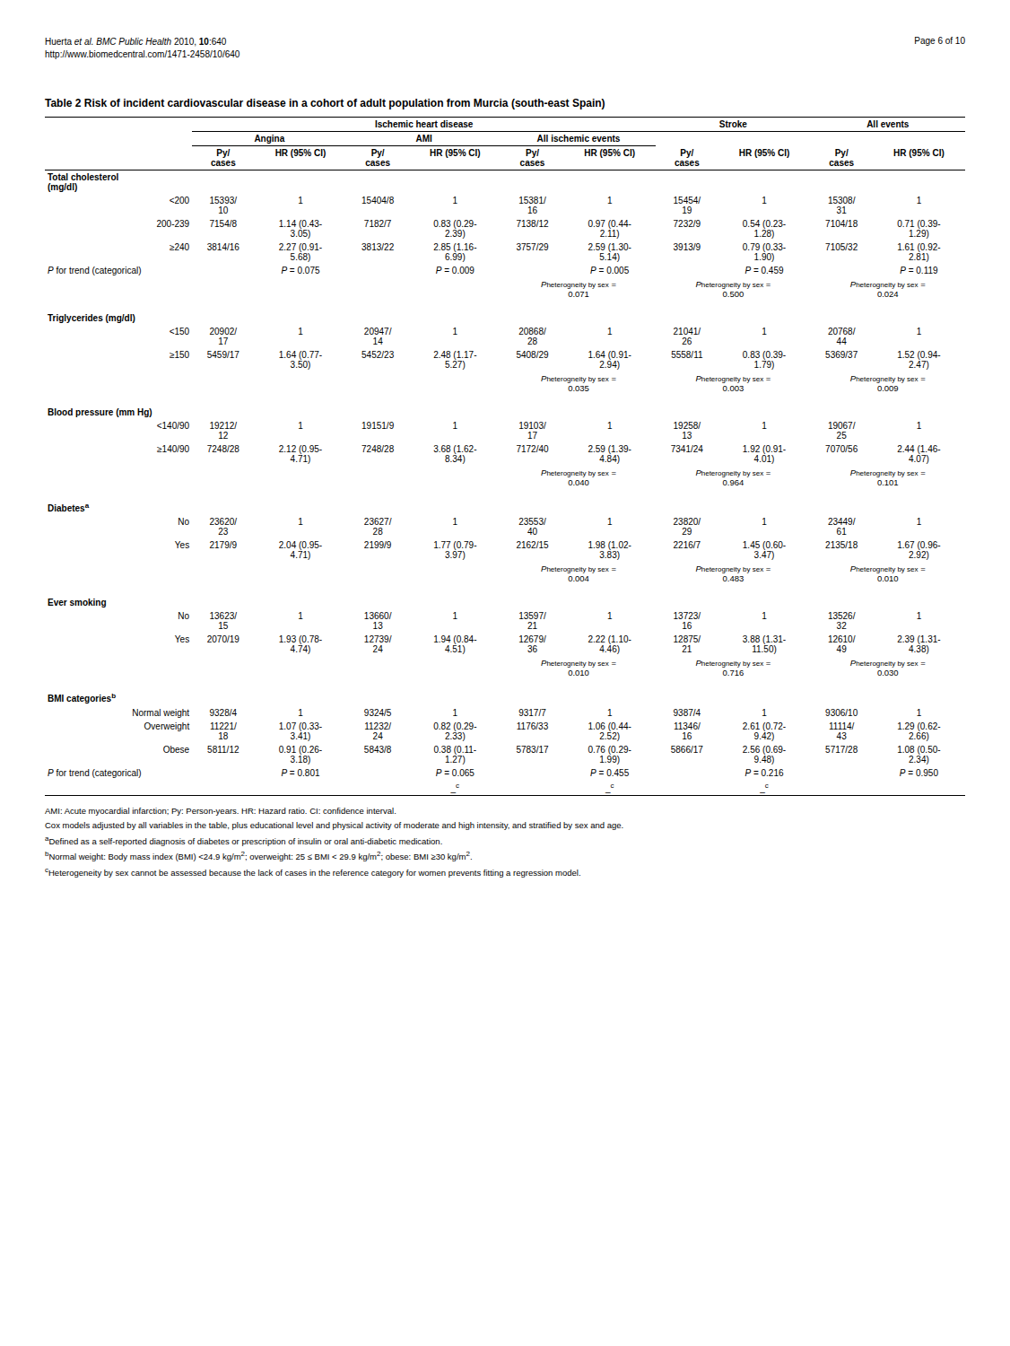Huerta et al. BMC Public Health 2010, 10:640
http://www.biomedcentral.com/1471-2458/10/640
Page 6 of 10
Table 2 Risk of incident cardiovascular disease in a cohort of adult population from Murcia (south-east Spain)
| | Ischemic heart disease | Stroke | All events |
| --- | --- | --- | --- |
| Angina | AMI | All ischemic events | | |
| Py/ cases | HR (95% CI) | Py/ cases | HR (95% CI) | Py/ cases | HR (95% CI) | Py/ cases | HR (95% CI) | Py/ cases | HR (95% CI) |
| Total cholesterol (mg/dl) | |
| <200 | 15393/ 10 | 1 | 15404/8 | 1 | 15381/ 16 | 1 | 15454/ 19 | 1 | 15308/ 31 | 1 |
| 200-239 | 7154/8 | 1.14 (0.43- 3.05) | 7182/7 | 0.83 (0.29- 2.39) | 7138/12 | 0.97 (0.44- 2.11) | 7232/9 | 0.54 (0.23- 1.28) | 7104/18 | 0.71 (0.39- 1.29) |
| ≥240 | 3814/16 | 2.27 (0.91- 5.68) | 3813/22 | 2.85 (1.16- 6.99) | 3757/29 | 2.59 (1.30- 5.14) | 3913/9 | 0.79 (0.33- 1.90) | 7105/32 | 1.61 (0.92- 2.81) |
| P for trend (categorical) | | P = 0.075 | | P = 0.009 | | P = 0.005 | | P = 0.459 | | P = 0.119 |
| | | P heterogneity by sex = 0.071 | P heterogneity by sex = 0.500 | P heterogneity by sex = 0.024 |
| Triglycerides (mg/dl) | |
| <150 | 20902/ 17 | 1 | 20947/ 14 | 1 | 20868/ 28 | 1 | 21041/ 26 | 1 | 20768/ 44 | 1 |
| ≥150 | 5459/17 | 1.64 (0.77- 3.50) | 5452/23 | 2.48 (1.17- 5.27) | 5408/29 | 1.64 (0.91- 2.94) | 5558/11 | 0.83 (0.39- 1.79) | 5369/37 | 1.52 (0.94- 2.47) |
| | | P heterogneity by sex = 0.035 | P heterogneity by sex = 0.003 | P heterogneity by sex = 0.009 |
| Blood pressure (mm Hg) | |
| <140/90 | 19212/ 12 | 1 | 19151/9 | 1 | 19103/ 17 | 1 | 19258/ 13 | 1 | 19067/ 25 | 1 |
| ≥140/90 | 7248/28 | 2.12 (0.95- 4.71) | 7248/28 | 3.68 (1.62- 8.34) | 7172/40 | 2.59 (1.39- 4.84) | 7341/24 | 1.92 (0.91- 4.01) | 7070/56 | 2.44 (1.46- 4.07) |
| | | P heterogneity by sex = 0.040 | P heterogneity by sex = 0.964 | P heterogneity by sex = 0.101 |
| Diabetes a | |
| No | 23620/ 23 | 1 | 23627/ 28 | 1 | 23553/ 40 | 1 | 23820/ 29 | 1 | 23449/ 61 | 1 |
| Yes | 2179/9 | 2.04 (0.95- 4.71) | 2199/9 | 1.77 (0.79- 3.97) | 2162/15 | 1.98 (1.02- 3.83) | 2216/7 | 1.45 (0.60- 3.47) | 2135/18 | 1.67 (0.96- 2.92) |
| | | P heterogneity by sex = 0.004 | P heterogneity by sex = 0.483 | P heterogneity by sex = 0.010 |
| Ever smoking | |
| No | 13623/ 15 | 1 | 13660/ 13 | 1 | 13597/ 21 | 1 | 13723/ 16 | 1 | 13526/ 32 | 1 |
| Yes | 2070/19 | 1.93 (0.78- 4.74) | 12739/ 24 | 1.94 (0.84- 4.51) | 12679/ 36 | 2.22 (1.10- 4.46) | 12875/ 21 | 3.88 (1.31- 11.50) | 12610/ 49 | 2.39 (1.31- 4.38) |
| | | P heterogneity by sex = 0.010 | P heterogneity by sex = 0.716 | P heterogneity by sex = 0.030 |
| BMI categories b | |
| Normal weight | 9328/4 | 1 | 9324/5 | 1 | 9317/7 | 1 | 9387/4 | 1 | 9306/10 | 1 |
| Overweight | 11221/ 18 | 1.07 (0.33- 3.41) | 11232/ 24 | 0.82 (0.29- 2.33) | 1176/33 | 1.06 (0.44- 2.52) | 11346/ 16 | 2.61 (0.72- 9.42) | 11114/ 43 | 1.29 (0.62- 2.66) |
| Obese | 5811/12 | 0.91 (0.26- 3.18) | 5843/8 | 0.38 (0.11- 1.27) | 5783/17 | 0.76 (0.29- 1.99) | 5866/17 | 2.56 (0.69- 9.48) | 5717/28 | 1.08 (0.50- 2.34) |
| P for trend (categorical) | | P = 0.801 | | P = 0.065 | | P = 0.455 | | P = 0.216 | | P = 0.950 |
| | | _ c | | _ c | | _ c | |
AMI: Acute myocardial infarction; Py: Person-years. HR: Hazard ratio. CI: confidence interval.
Cox models adjusted by all variables in the table, plus educational level and physical activity of moderate and high intensity, and stratified by sex and age.
aDefined as a self-reported diagnosis of diabetes or prescription of insulin or oral anti-diabetic medication.
bNormal weight: Body mass index (BMI) <24.9 kg/m2; overweight: 25 ≤ BMI < 29.9 kg/m2; obese: BMI ≥30 kg/m2.
cHeterogeneity by sex cannot be assessed because the lack of cases in the reference category for women prevents fitting a regression model.